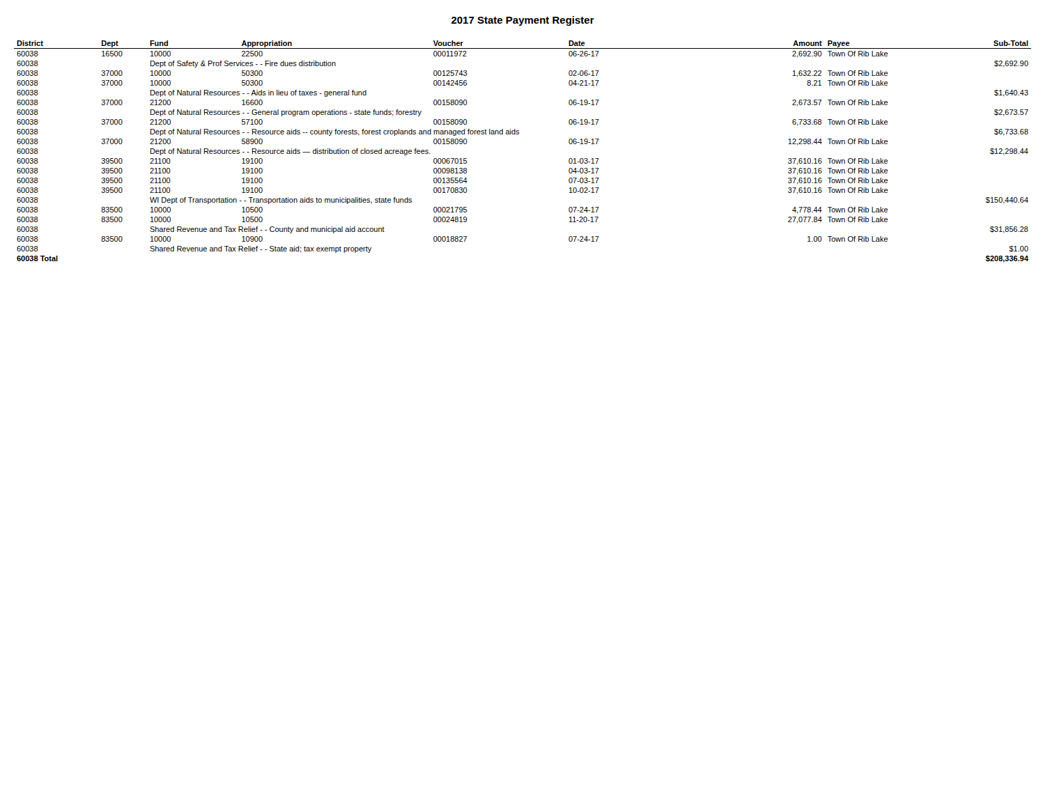2017 State Payment Register
| District | Dept | Fund | Appropriation | Voucher | Date | Amount | Payee | Sub-Total |
| --- | --- | --- | --- | --- | --- | --- | --- | --- |
| 60038 | 16500 | 10000 | 22500 | 00011972 | 06-26-17 | 2,692.90 | Town Of Rib Lake | |
| 60038 | | Dept of Safety & Prof Services - - Fire dues distribution | | $2,692.90 |
| 60038 | 37000 | 10000 | 50300 | 00125743 | 02-06-17 | 1,632.22 | Town Of Rib Lake | |
| 60038 | 37000 | 10000 | 50300 | 00142456 | 04-21-17 | 8.21 | Town Of Rib Lake | |
| 60038 | | Dept of Natural Resources - - Aids in lieu of taxes - general fund | | $1,640.43 |
| 60038 | 37000 | 21200 | 16600 | 00158090 | 06-19-17 | 2,673.57 | Town Of Rib Lake | |
| 60038 | | Dept of Natural Resources - - General program operations - state funds; forestry | | $2,673.57 |
| 60038 | 37000 | 21200 | 57100 | 00158090 | 06-19-17 | 6,733.68 | Town Of Rib Lake | |
| 60038 | | Dept of Natural Resources - - Resource aids -- county forests, forest croplands and managed forest land aids | | $6,733.68 |
| 60038 | 37000 | 21200 | 58900 | 00158090 | 06-19-17 | 12,298.44 | Town Of Rib Lake | |
| 60038 | | Dept of Natural Resources - - Resource aids — distribution of closed acreage fees. | | $12,298.44 |
| 60038 | 39500 | 21100 | 19100 | 00067015 | 01-03-17 | 37,610.16 | Town Of Rib Lake | |
| 60038 | 39500 | 21100 | 19100 | 00098138 | 04-03-17 | 37,610.16 | Town Of Rib Lake | |
| 60038 | 39500 | 21100 | 19100 | 00135564 | 07-03-17 | 37,610.16 | Town Of Rib Lake | |
| 60038 | 39500 | 21100 | 19100 | 00170830 | 10-02-17 | 37,610.16 | Town Of Rib Lake | |
| 60038 | | WI Dept of Transportation - - Transportation aids to municipalities, state funds | | $150,440.64 |
| 60038 | 83500 | 10000 | 10500 | 00021795 | 07-24-17 | 4,778.44 | Town Of Rib Lake | |
| 60038 | 83500 | 10000 | 10500 | 00024819 | 11-20-17 | 27,077.84 | Town Of Rib Lake | |
| 60038 | | Shared Revenue and Tax Relief - - County and municipal aid account | | $31,856.28 |
| 60038 | 83500 | 10000 | 10900 | 00018827 | 07-24-17 | 1.00 | Town Of Rib Lake | |
| 60038 | | Shared Revenue and Tax Relief - - State aid; tax exempt property | | $1.00 |
| 60038 Total | | | | | | | | $208,336.94 |